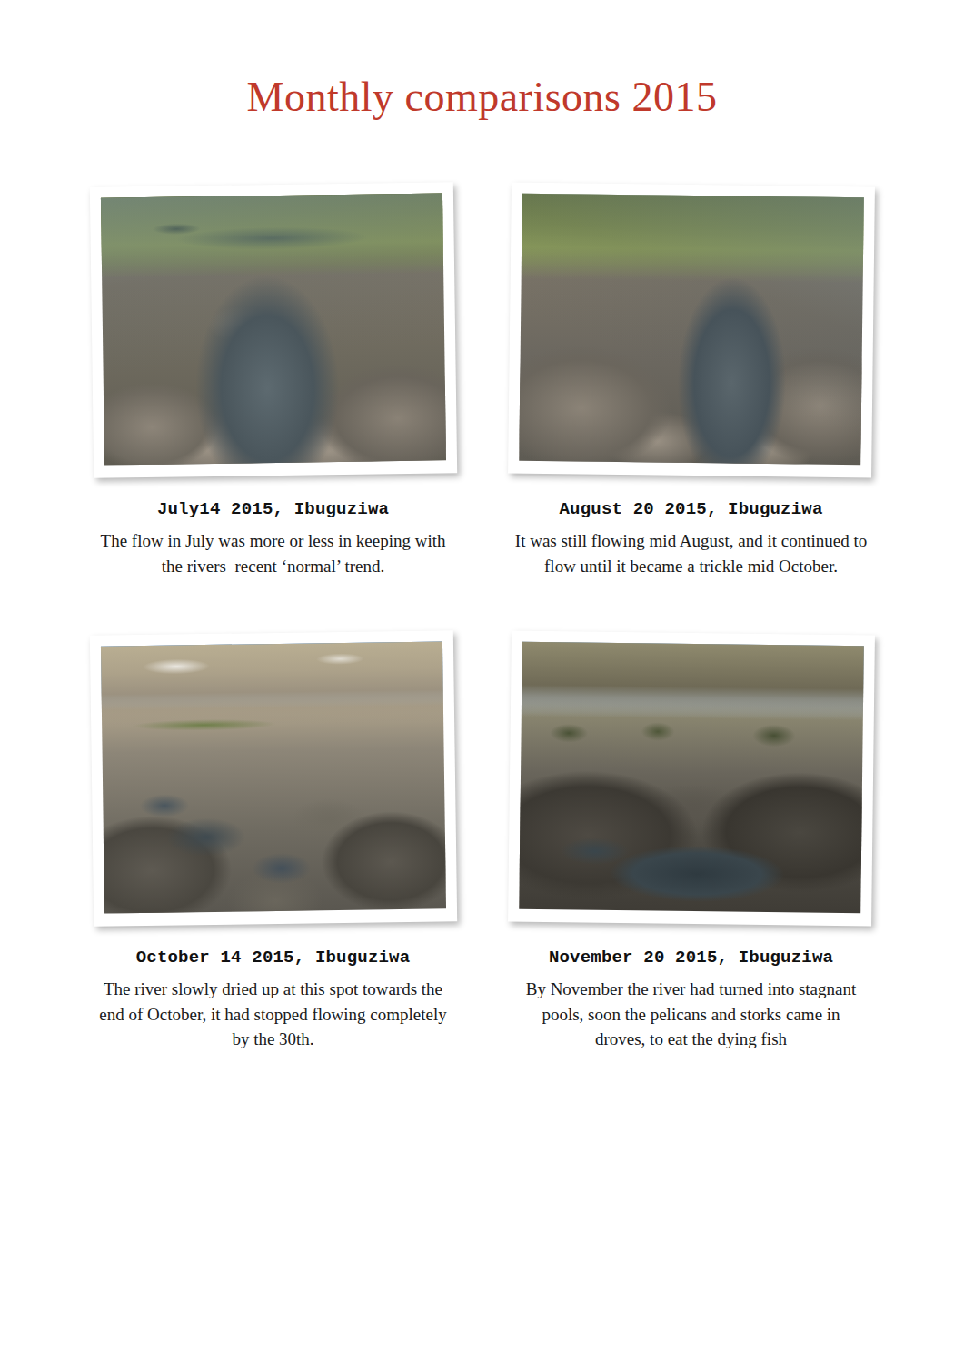Monthly comparisons 2015
July14 2015, Ibuguziwa
The flow in July was more or less in keeping with the rivers recent ‘normal’ trend.
August 20 2015, Ibuguziwa
It was still flowing mid August, and it continued to flow until it became a trickle mid October.
October 14 2015, Ibuguziwa
The river slowly dried up at this spot towards the end of October, it had stopped flowing completely by the 30th.
November 20 2015, Ibuguziwa
By November the river had turned into stagnant pools, soon the pelicans and storks came in droves, to eat the dying fish